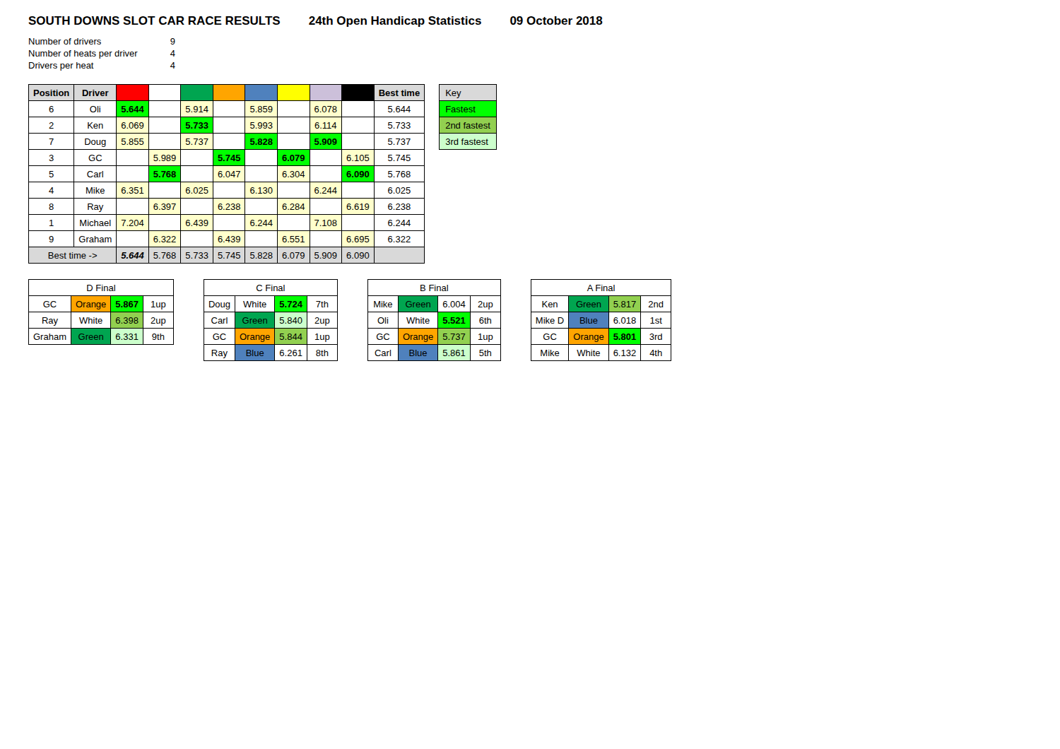SOUTH DOWNS SLOT CAR RACE RESULTS 24th Open Handicap Statistics 09 October 2018
| Number of drivers | 9 |
| Number of heats per driver | 4 |
| Drivers per heat | 4 |
| / Position / Driver / / / / / / / / / Best time / / --- / --- / --- / --- / --- / --- / --- / --- / --- / --- / --- / / 6 / Oli / 5.644 / / 5.914 / / 5.859 / / 6.078 / / 5.644 / / 2 / Ken / 6.069 / / 5.733 / / 5.993 / / 6.114 / / 5.733 / / 7 / Doug / 5.855 / / 5.737 / / 5.828 / / 5.909 / / 5.737 / / 3 / GC / / 5.989 / / 5.745 / / 6.079 / / 6.105 / 5.745 / / 5 / Carl / / 5.768 / / 6.047 / / 6.304 / / 6.090 / 5.768 / / 4 / Mike / 6.351 / / 6.025 / / 6.130 / / 6.244 / / 6.025 / / 8 / Ray / / 6.397 / / 6.238 / / 6.284 / / 6.619 / 6.238 / / 1 / Michael / 7.204 / / 6.439 / / 6.244 / / 7.108 / / 6.244 / / 9 / Graham / / 6.322 / / 6.439 / / 6.551 / / 6.695 / 6.322 / / Best time -> / 5.644 / 5.768 / 5.733 / 5.745 / 5.828 / 6.079 / 5.909 / 6.090 / / | / Key / / Fastest / / 2nd fastest / / 3rd fastest / |
| D Final | | C Final | | B Final | | A Final |
| GC | Orange | 5.867 | 1up | | Doug | White | 5.724 | 7th | | Mike | Green | 6.004 | 2up | | Ken | Green | 5.817 | 2nd |
| Ray | White | 6.398 | 2up | | Carl | Green | 5.840 | 2up | | Oli | White | 5.521 | 6th | | Mike D | Blue | 6.018 | 1st |
| Graham | Green | 6.331 | 9th | | GC | Orange | 5.844 | 1up | | GC | Orange | 5.737 | 1up | | GC | Orange | 5.801 | 3rd |
| | | | | | Ray | Blue | 6.261 | 8th | | Carl | Blue | 5.861 | 5th | | Mike | White | 6.132 | 4th |